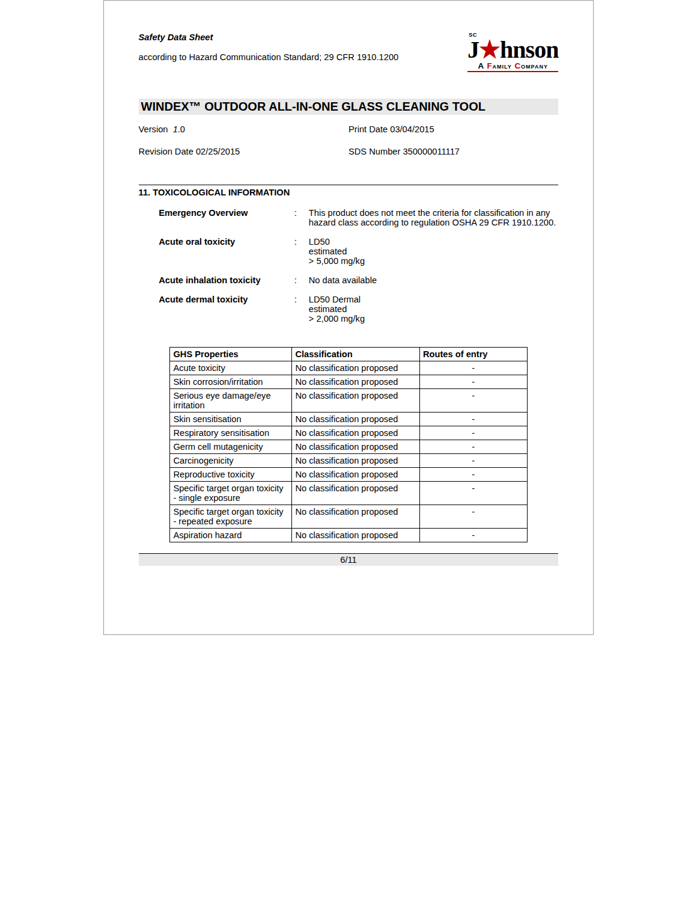Safety Data Sheet
according to Hazard Communication Standard; 29 CFR 1910.1200
SC
J★hnson
A Family Company
WINDEX™ OUTDOOR ALL-IN-ONE GLASS CLEANING TOOL
Version 1.0
Print Date 03/04/2015
Revision Date 02/25/2015
SDS Number 350000011117
11. TOXICOLOGICAL INFORMATION
| Emergency Overview | : | This product does not meet the criteria for classification in any hazard class according to regulation OSHA 29 CFR 1910.1200. |
| Acute oral toxicity | : | LD50 estimated > 5,000 mg/kg |
| Acute inhalation toxicity | : | No data available |
| Acute dermal toxicity | : | LD50 Dermal estimated > 2,000 mg/kg |
| GHS Properties | Classification | Routes of entry |
| --- | --- | --- |
| Acute toxicity | No classification proposed | - |
| Skin corrosion/irritation | No classification proposed | - |
| Serious eye damage/eye irritation | No classification proposed | - |
| Skin sensitisation | No classification proposed | - |
| Respiratory sensitisation | No classification proposed | - |
| Germ cell mutagenicity | No classification proposed | - |
| Carcinogenicity | No classification proposed | - |
| Reproductive toxicity | No classification proposed | - |
| Specific target organ toxicity - single exposure | No classification proposed | - |
| Specific target organ toxicity - repeated exposure | No classification proposed | - |
| Aspiration hazard | No classification proposed | - |
6/11